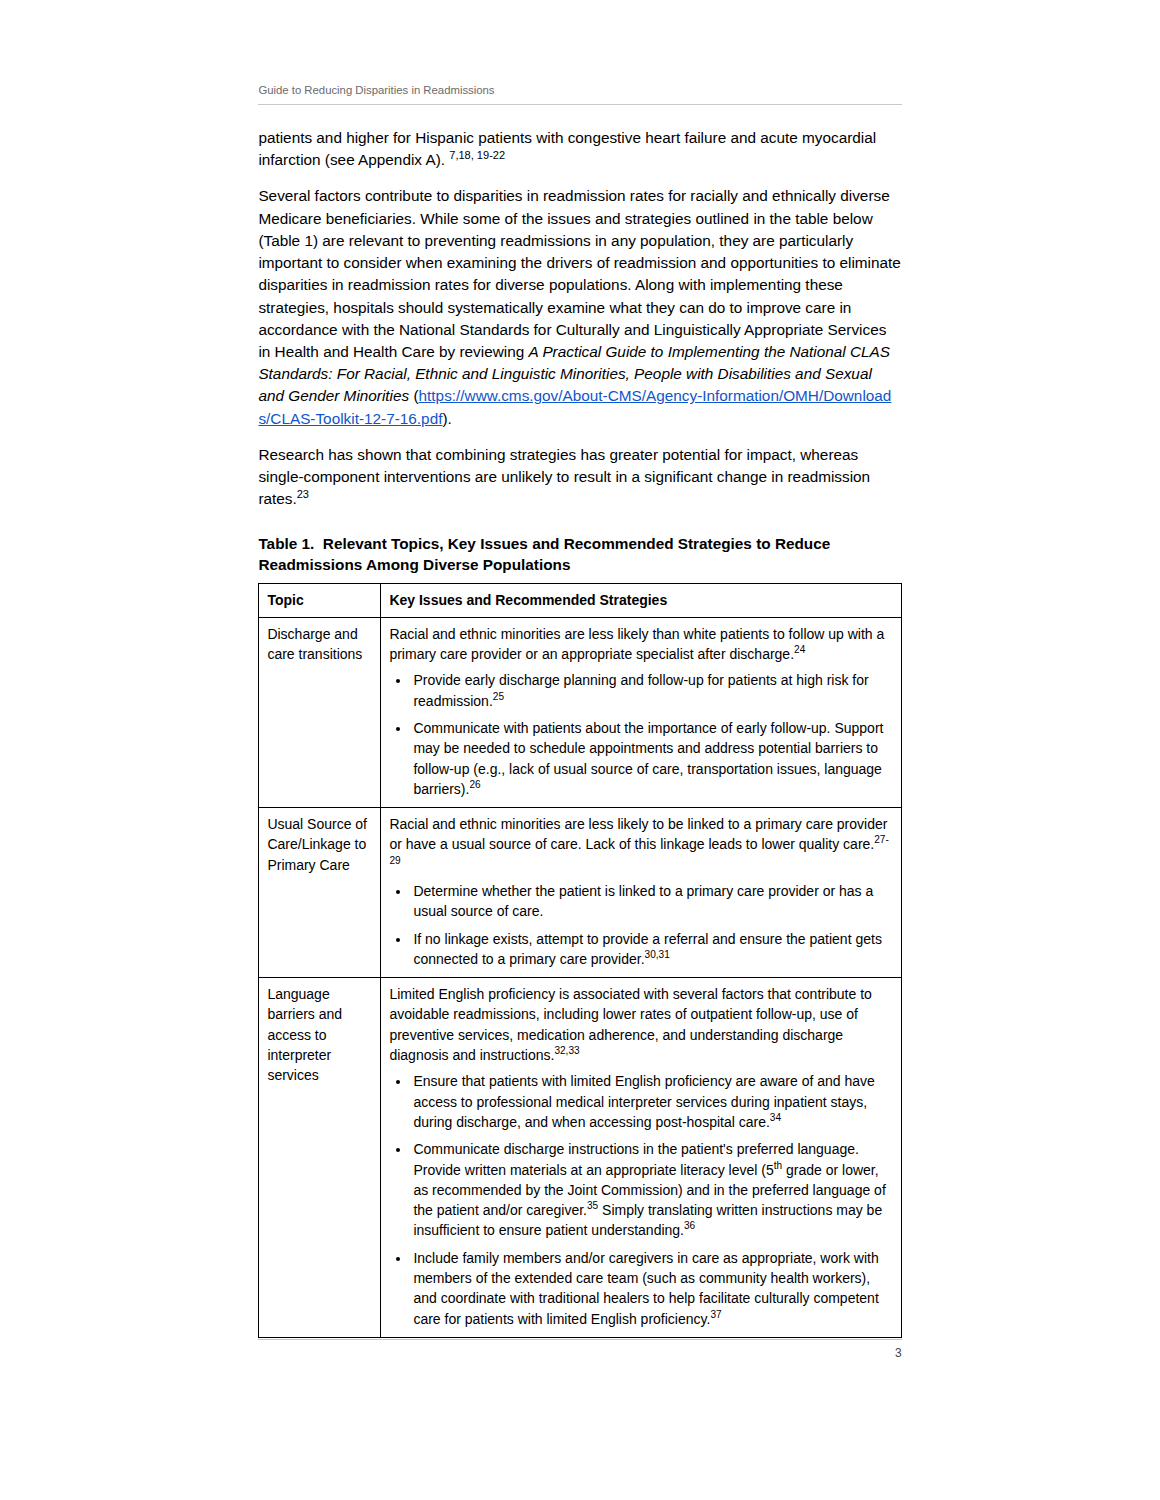Guide to Reducing Disparities in Readmissions
patients and higher for Hispanic patients with congestive heart failure and acute myocardial infarction (see Appendix A). 7,18, 19-22
Several factors contribute to disparities in readmission rates for racially and ethnically diverse Medicare beneficiaries. While some of the issues and strategies outlined in the table below (Table 1) are relevant to preventing readmissions in any population, they are particularly important to consider when examining the drivers of readmission and opportunities to eliminate disparities in readmission rates for diverse populations. Along with implementing these strategies, hospitals should systematically examine what they can do to improve care in accordance with the National Standards for Culturally and Linguistically Appropriate Services in Health and Health Care by reviewing A Practical Guide to Implementing the National CLAS Standards: For Racial, Ethnic and Linguistic Minorities, People with Disabilities and Sexual and Gender Minorities (https://www.cms.gov/About-CMS/Agency-Information/OMH/Downloads/CLAS-Toolkit-12-7-16.pdf).
Research has shown that combining strategies has greater potential for impact, whereas single-component interventions are unlikely to result in a significant change in readmission rates.23
Table 1. Relevant Topics, Key Issues and Recommended Strategies to Reduce Readmissions Among Diverse Populations
| Topic | Key Issues and Recommended Strategies |
| --- | --- |
| Discharge and care transitions | Racial and ethnic minorities are less likely than white patients to follow up with a primary care provider or an appropriate specialist after discharge. 24 Provide early discharge planning and follow-up for patients at high risk for readmission. 25 Communicate with patients about the importance of early follow-up. Support may be needed to schedule appointments and address potential barriers to follow-up (e.g., lack of usual source of care, transportation issues, language barriers). 26 |
| Usual Source of Care/Linkage to Primary Care | Racial and ethnic minorities are less likely to be linked to a primary care provider or have a usual source of care. Lack of this linkage leads to lower quality care. 27-29 Determine whether the patient is linked to a primary care provider or has a usual source of care. If no linkage exists, attempt to provide a referral and ensure the patient gets connected to a primary care provider. 30,31 |
| Language barriers and access to interpreter services | Limited English proficiency is associated with several factors that contribute to avoidable readmissions, including lower rates of outpatient follow-up, use of preventive services, medication adherence, and understanding discharge diagnosis and instructions. 32,33 Ensure that patients with limited English proficiency are aware of and have access to professional medical interpreter services during inpatient stays, during discharge, and when accessing post-hospital care. 34 Communicate discharge instructions in the patient's preferred language. Provide written materials at an appropriate literacy level (5 th grade or lower, as recommended by the Joint Commission) and in the preferred language of the patient and/or caregiver. 35 Simply translating written instructions may be insufficient to ensure patient understanding. 36 Include family members and/or caregivers in care as appropriate, work with members of the extended care team (such as community health workers), and coordinate with traditional healers to help facilitate culturally competent care for patients with limited English proficiency. 37 |
3